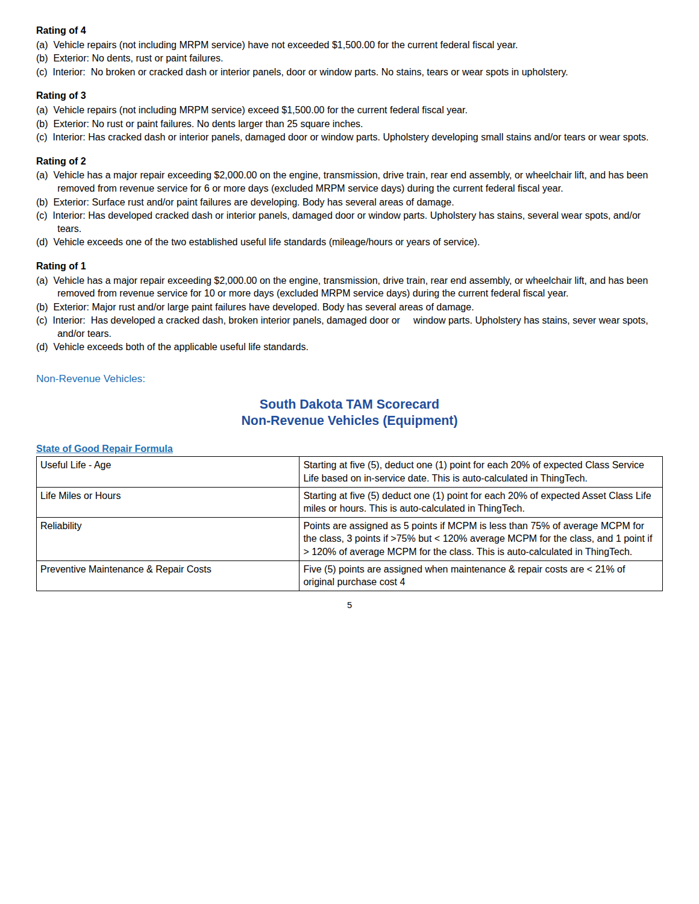Rating of 4
(a) Vehicle repairs (not including MRPM service) have not exceeded $1,500.00 for the current federal fiscal year.
(b) Exterior: No dents, rust or paint failures.
(c) Interior: No broken or cracked dash or interior panels, door or window parts. No stains, tears or wear spots in upholstery.
Rating of 3
(a) Vehicle repairs (not including MRPM service) exceed $1,500.00 for the current federal fiscal year.
(b) Exterior: No rust or paint failures. No dents larger than 25 square inches.
(c) Interior: Has cracked dash or interior panels, damaged door or window parts. Upholstery developing small stains and/or tears or wear spots.
Rating of 2
(a) Vehicle has a major repair exceeding $2,000.00 on the engine, transmission, drive train, rear end assembly, or wheelchair lift, and has been removed from revenue service for 6 or more days (excluded MRPM service days) during the current federal fiscal year.
(b) Exterior: Surface rust and/or paint failures are developing. Body has several areas of damage.
(c) Interior: Has developed cracked dash or interior panels, damaged door or window parts. Upholstery has stains, several wear spots, and/or tears.
(d) Vehicle exceeds one of the two established useful life standards (mileage/hours or years of service).
Rating of 1
(a) Vehicle has a major repair exceeding $2,000.00 on the engine, transmission, drive train, rear end assembly, or wheelchair lift, and has been removed from revenue service for 10 or more days (excluded MRPM service days) during the current federal fiscal year.
(b) Exterior: Major rust and/or large paint failures have developed. Body has several areas of damage.
(c) Interior: Has developed a cracked dash, broken interior panels, damaged door or window parts. Upholstery has stains, sever wear spots, and/or tears.
(d) Vehicle exceeds both of the applicable useful life standards.
Non-Revenue Vehicles:
South Dakota TAM Scorecard
Non-Revenue Vehicles (Equipment)
State of Good Repair Formula
| Useful Life - Age | Starting at five (5), deduct one (1) point for each 20% of expected Class Service Life based on in-service date. This is auto-calculated in ThingTech. |
| Life Miles or Hours | Starting at five (5) deduct one (1) point for each 20% of expected Asset Class Life miles or hours. This is auto-calculated in ThingTech. |
| Reliability | Points are assigned as 5 points if MCPM is less than 75% of average MCPM for the class, 3 points if >75% but < 120% average MCPM for the class, and 1 point if > 120% of average MCPM for the class. This is auto-calculated in ThingTech. |
| Preventive Maintenance & Repair Costs | Five (5) points are assigned when maintenance & repair costs are < 21% of original purchase cost 4 |
5